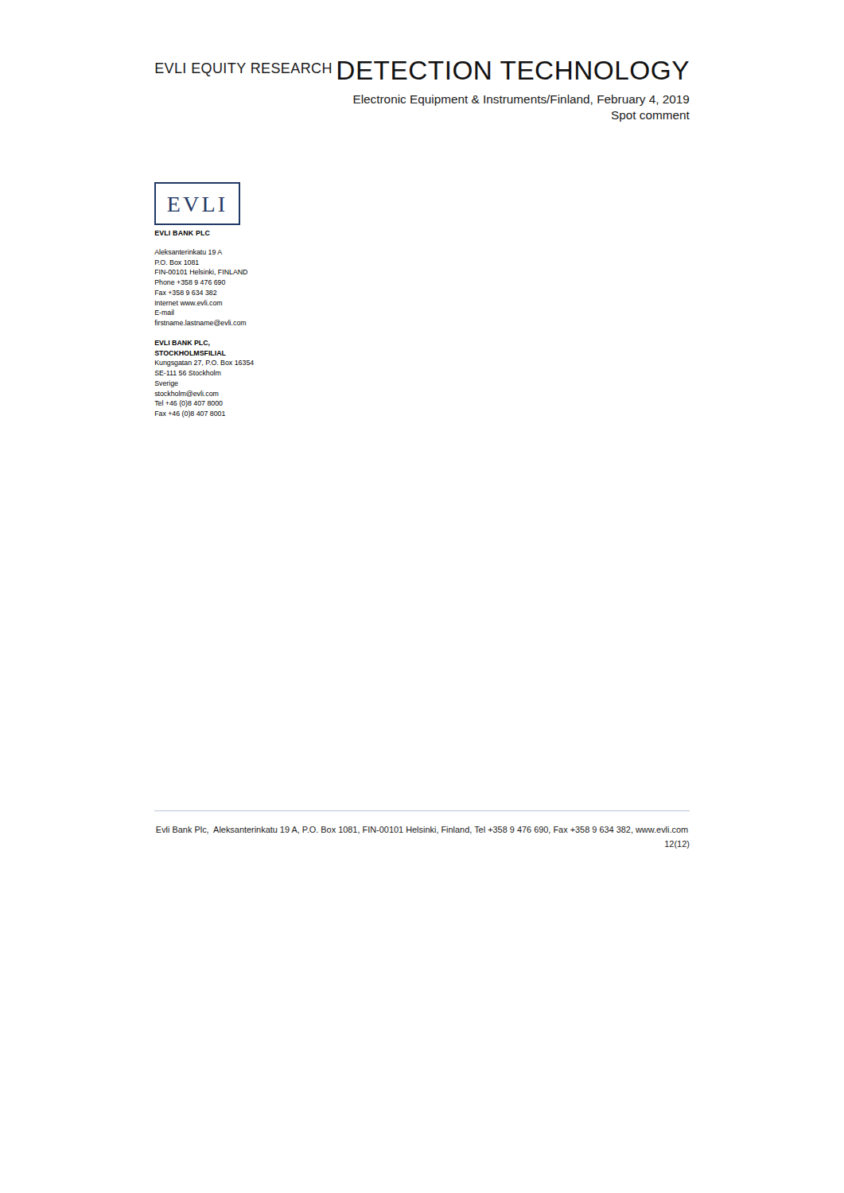EVLI EQUITY RESEARCH
DETECTION TECHNOLOGY
Electronic Equipment & Instruments/Finland, February 4, 2019
Spot comment
EVLI
EVLI BANK PLC
Aleksanterinkatu 19 A
P.O. Box 1081
FIN-00101 Helsinki, FINLAND
Phone +358 9 476 690
Fax +358 9 634 382
Internet www.evli.com
E-mail
firstname.lastname@evli.com
EVLI BANK PLC,
STOCKHOLMSFILIAL
Kungsgatan 27, P.O. Box 16354
SE-111 56 Stockholm
Sverige
stockholm@evli.com
Tel +46 (0)8 407 8000
Fax +46 (0)8 407 8001
Evli Bank Plc, Aleksanterinkatu 19 A, P.O. Box 1081, FIN-00101 Helsinki, Finland, Tel +358 9 476 690, Fax +358 9 634 382, www.evli.com 12(12)